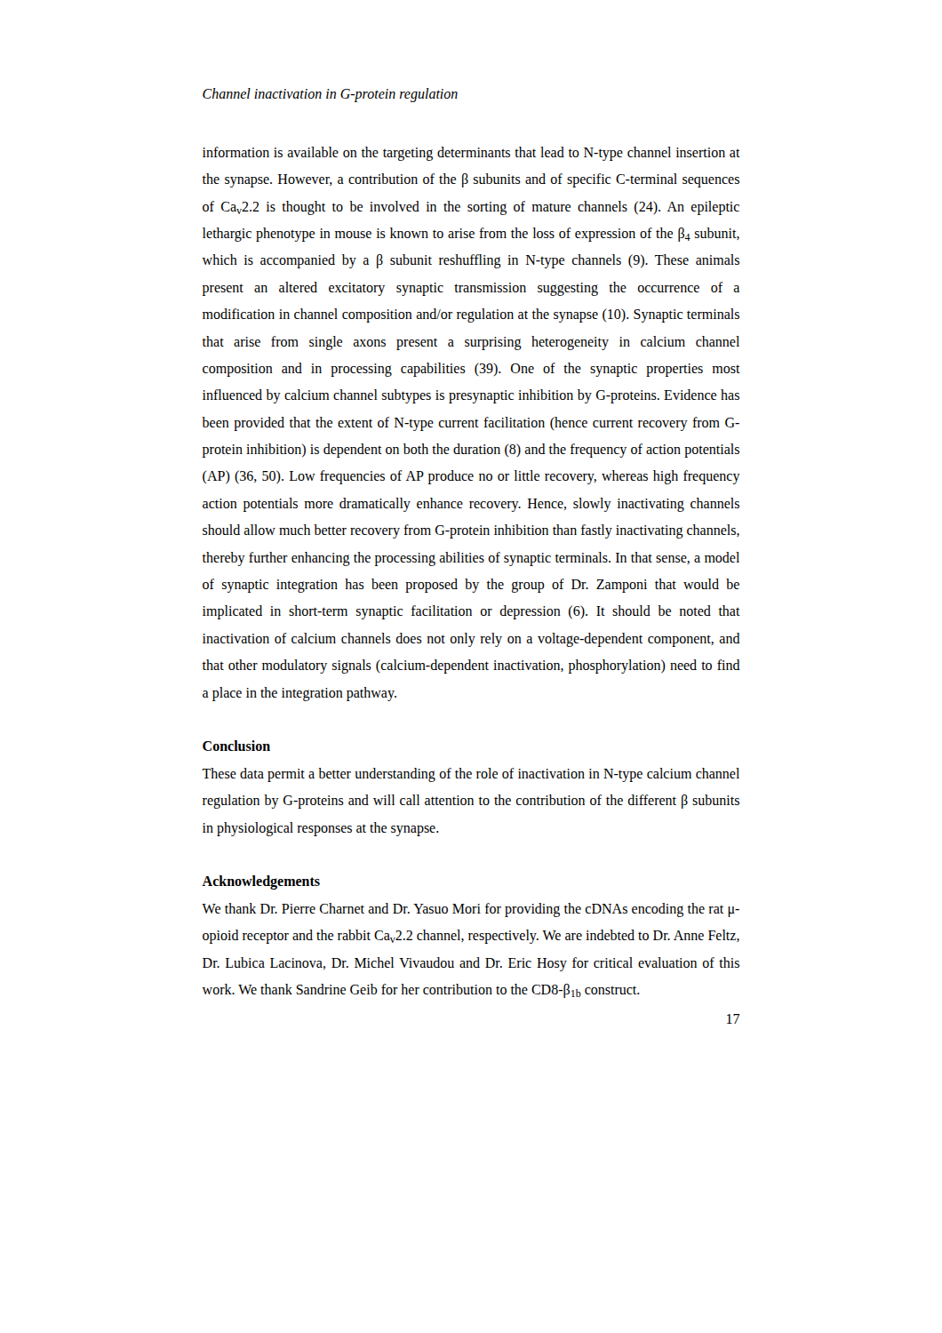Channel inactivation in G-protein regulation
information is available on the targeting determinants that lead to N-type channel insertion at the synapse. However, a contribution of the β subunits and of specific C-terminal sequences of Cav2.2 is thought to be involved in the sorting of mature channels (24). An epileptic lethargic phenotype in mouse is known to arise from the loss of expression of the β4 subunit, which is accompanied by a β subunit reshuffling in N-type channels (9). These animals present an altered excitatory synaptic transmission suggesting the occurrence of a modification in channel composition and/or regulation at the synapse (10). Synaptic terminals that arise from single axons present a surprising heterogeneity in calcium channel composition and in processing capabilities (39). One of the synaptic properties most influenced by calcium channel subtypes is presynaptic inhibition by G-proteins. Evidence has been provided that the extent of N-type current facilitation (hence current recovery from G-protein inhibition) is dependent on both the duration (8) and the frequency of action potentials (AP) (36, 50). Low frequencies of AP produce no or little recovery, whereas high frequency action potentials more dramatically enhance recovery. Hence, slowly inactivating channels should allow much better recovery from G-protein inhibition than fastly inactivating channels, thereby further enhancing the processing abilities of synaptic terminals. In that sense, a model of synaptic integration has been proposed by the group of Dr. Zamponi that would be implicated in short-term synaptic facilitation or depression (6). It should be noted that inactivation of calcium channels does not only rely on a voltage-dependent component, and that other modulatory signals (calcium-dependent inactivation, phosphorylation) need to find a place in the integration pathway.
Conclusion
These data permit a better understanding of the role of inactivation in N-type calcium channel regulation by G-proteins and will call attention to the contribution of the different β subunits in physiological responses at the synapse.
Acknowledgements
We thank Dr. Pierre Charnet and Dr. Yasuo Mori for providing the cDNAs encoding the rat μ-opioid receptor and the rabbit Cav2.2 channel, respectively. We are indebted to Dr. Anne Feltz, Dr. Lubica Lacinova, Dr. Michel Vivaudou and Dr. Eric Hosy for critical evaluation of this work. We thank Sandrine Geib for her contribution to the CD8-β1b construct.
17